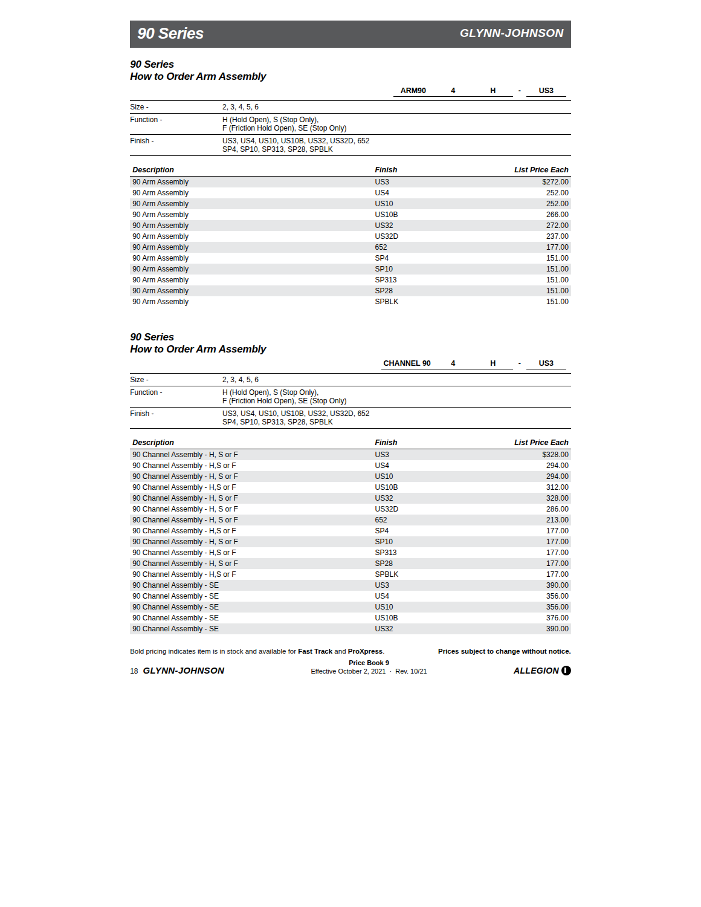90 Series
GLYNN-JOHNSON
90 Series
How to Order Arm Assembly
| ARM90 | 4 | H | - | US3 |
| Size - | 2, 3, 4, 5, 6 |
| Function - | H (Hold Open), S (Stop Only), F (Friction Hold Open), SE (Stop Only) |
| Finish - | US3, US4, US10, US10B, US32, US32D, 652 SP4, SP10, SP313, SP28, SPBLK |
| Description | Finish | List Price Each |
| --- | --- | --- |
| 90 Arm Assembly | US3 | $272.00 |
| 90 Arm Assembly | US4 | 252.00 |
| 90 Arm Assembly | US10 | 252.00 |
| 90 Arm Assembly | US10B | 266.00 |
| 90 Arm Assembly | US32 | 272.00 |
| 90 Arm Assembly | US32D | 237.00 |
| 90 Arm Assembly | 652 | 177.00 |
| 90 Arm Assembly | SP4 | 151.00 |
| 90 Arm Assembly | SP10 | 151.00 |
| 90 Arm Assembly | SP313 | 151.00 |
| 90 Arm Assembly | SP28 | 151.00 |
| 90 Arm Assembly | SPBLK | 151.00 |
90 Series
How to Order Arm Assembly
| CHANNEL 90 | 4 | H | - | US3 |
| Size - | 2, 3, 4, 5, 6 |
| Function - | H (Hold Open), S (Stop Only), F (Friction Hold Open), SE (Stop Only) |
| Finish - | US3, US4, US10, US10B, US32, US32D, 652 SP4, SP10, SP313, SP28, SPBLK |
| Description | Finish | List Price Each |
| --- | --- | --- |
| 90 Channel Assembly - H, S or F | US3 | $328.00 |
| 90 Channel Assembly - H,S or F | US4 | 294.00 |
| 90 Channel Assembly - H, S or F | US10 | 294.00 |
| 90 Channel Assembly - H,S or F | US10B | 312.00 |
| 90 Channel Assembly - H, S or F | US32 | 328.00 |
| 90 Channel Assembly - H, S or F | US32D | 286.00 |
| 90 Channel Assembly - H, S or F | 652 | 213.00 |
| 90 Channel Assembly - H,S or F | SP4 | 177.00 |
| 90 Channel Assembly - H, S or F | SP10 | 177.00 |
| 90 Channel Assembly - H,S or F | SP313 | 177.00 |
| 90 Channel Assembly - H, S or F | SP28 | 177.00 |
| 90 Channel Assembly - H,S or F | SPBLK | 177.00 |
| 90 Channel Assembly - SE | US3 | 390.00 |
| 90 Channel Assembly - SE | US4 | 356.00 |
| 90 Channel Assembly - SE | US10 | 356.00 |
| 90 Channel Assembly - SE | US10B | 376.00 |
| 90 Channel Assembly - SE | US32 | 390.00 |
Bold pricing indicates item is in stock and available for Fast Track and ProXpress.
Prices subject to change without notice.
18 GLYNN-JOHNSON
Price Book 9
Effective October 2, 2021 · Rev. 10/21
ALLEGION